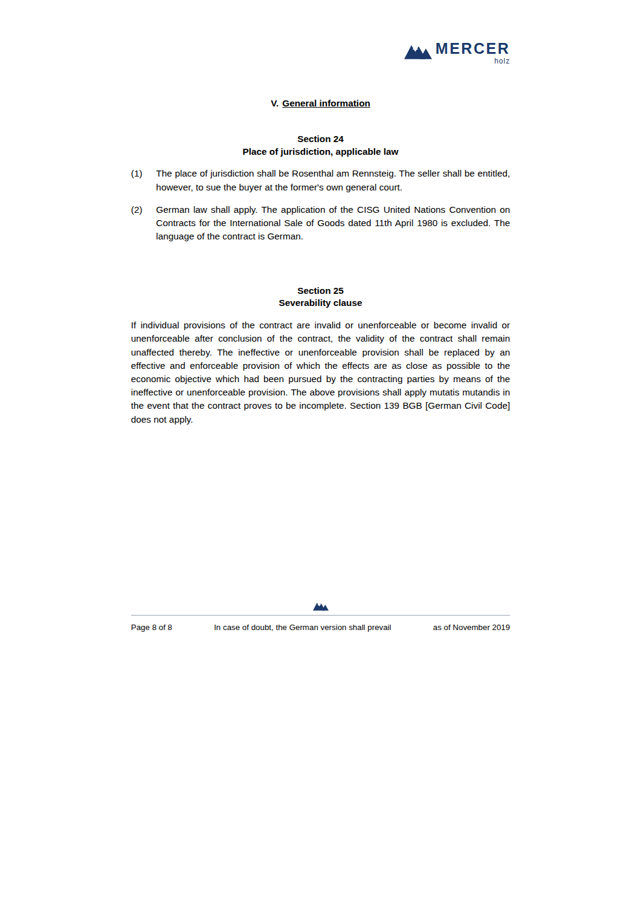MERCER holz
V. General information
Section 24 Place of jurisdiction, applicable law
The place of jurisdiction shall be Rosenthal am Rennsteig. The seller shall be entitled, however, to sue the buyer at the former's own general court.
German law shall apply. The application of the CISG United Nations Convention on Contracts for the International Sale of Goods dated 11th April 1980 is excluded. The language of the contract is German.
Section 25 Severability clause
If individual provisions of the contract are invalid or unenforceable or become invalid or unenforceable after conclusion of the contract, the validity of the contract shall remain unaffected thereby. The ineffective or unenforceable provision shall be replaced by an effective and enforceable provision of which the effects are as close as possible to the economic objective which had been pursued by the contracting parties by means of the ineffective or unenforceable provision. The above provisions shall apply mutatis mutandis in the event that the contract proves to be incomplete. Section 139 BGB [German Civil Code] does not apply.
Page 8 of 8 In case of doubt, the German version shall prevail as of November 2019